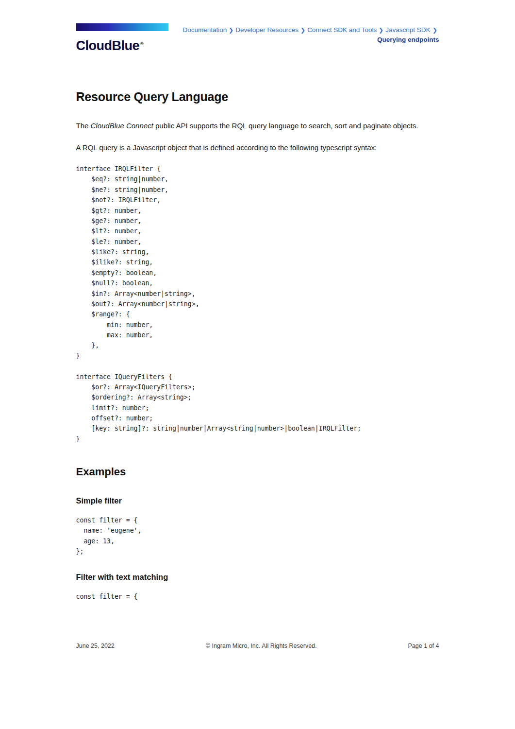CloudBlue®
Documentation❯Developer Resources❯Connect SDK and Tools❯Javascript SDK❯Querying endpoints
Resource Query Language
The CloudBlue Connect public API supports the RQL query language to search, sort and paginate objects.
A RQL query is a Javascript object that is defined according to the following typescript syntax:
interface IRQLFilter {
    $eq?: string|number,
    $ne?: string|number,
    $not?: IRQLFilter,
    $gt?: number,
    $ge?: number,
    $lt?: number,
    $le?: number,
    $like?: string,
    $ilike?: string,
    $empty?: boolean,
    $null?: boolean,
    $in?: Array<number|string>,
    $out?: Array<number|string>,
    $range?: {
        min: number,
        max: number,
    },
}

interface IQueryFilters {
    $or?: Array<IQueryFilters>;
    $ordering?: Array<string>;
    limit?: number;
    offset?: number;
    [key: string]?: string|number|Array<string|number>|boolean|IRQLFilter;
}
Examples
Simple filter
const filter = {
  name: 'eugene',
  age: 13,
};
Filter with text matching
const filter = {
June 25, 2022
© Ingram Micro, Inc. All Rights Reserved.
Page 1 of 4